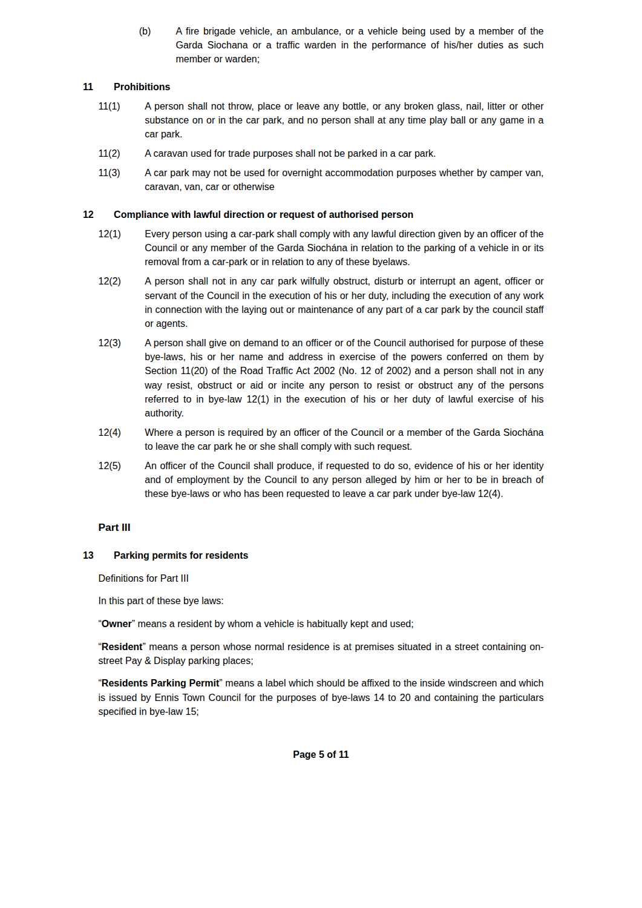(b) A fire brigade vehicle, an ambulance, or a vehicle being used by a member of the Garda Siochana or a traffic warden in the performance of his/her duties as such member or warden;
11 Prohibitions
11(1) A person shall not throw, place or leave any bottle, or any broken glass, nail, litter or other substance on or in the car park, and no person shall at any time play ball or any game in a car park.
11(2) A caravan used for trade purposes shall not be parked in a car park.
11(3) A car park may not be used for overnight accommodation purposes whether by camper van, caravan, van, car or otherwise
12 Compliance with lawful direction or request of authorised person
12(1) Every person using a car-park shall comply with any lawful direction given by an officer of the Council or any member of the Garda Siochána in relation to the parking of a vehicle in or its removal from a car-park or in relation to any of these byelaws.
12(2) A person shall not in any car park wilfully obstruct, disturb or interrupt an agent, officer or servant of the Council in the execution of his or her duty, including the execution of any work in connection with the laying out or maintenance of any part of a car park by the council staff or agents.
12(3) A person shall give on demand to an officer or of the Council authorised for purpose of these bye-laws, his or her name and address in exercise of the powers conferred on them by Section 11(20) of the Road Traffic Act 2002 (No. 12 of 2002) and a person shall not in any way resist, obstruct or aid or incite any person to resist or obstruct any of the persons referred to in bye-law 12(1) in the execution of his or her duty of lawful exercise of his authority.
12(4) Where a person is required by an officer of the Council or a member of the Garda Siochána to leave the car park he or she shall comply with such request.
12(5) An officer of the Council shall produce, if requested to do so, evidence of his or her identity and of employment by the Council to any person alleged by him or her to be in breach of these bye-laws or who has been requested to leave a car park under bye-law 12(4).
Part III
13 Parking permits for residents
Definitions for Part III
In this part of these bye laws:
“Owner” means a resident by whom a vehicle is habitually kept and used;
“Resident” means a person whose normal residence is at premises situated in a street containing on-street Pay & Display parking places;
“Residents Parking Permit” means a label which should be affixed to the inside windscreen and which is issued by Ennis Town Council for the purposes of bye-laws 14 to 20 and containing the particulars specified in bye-law 15;
Page 5 of 11